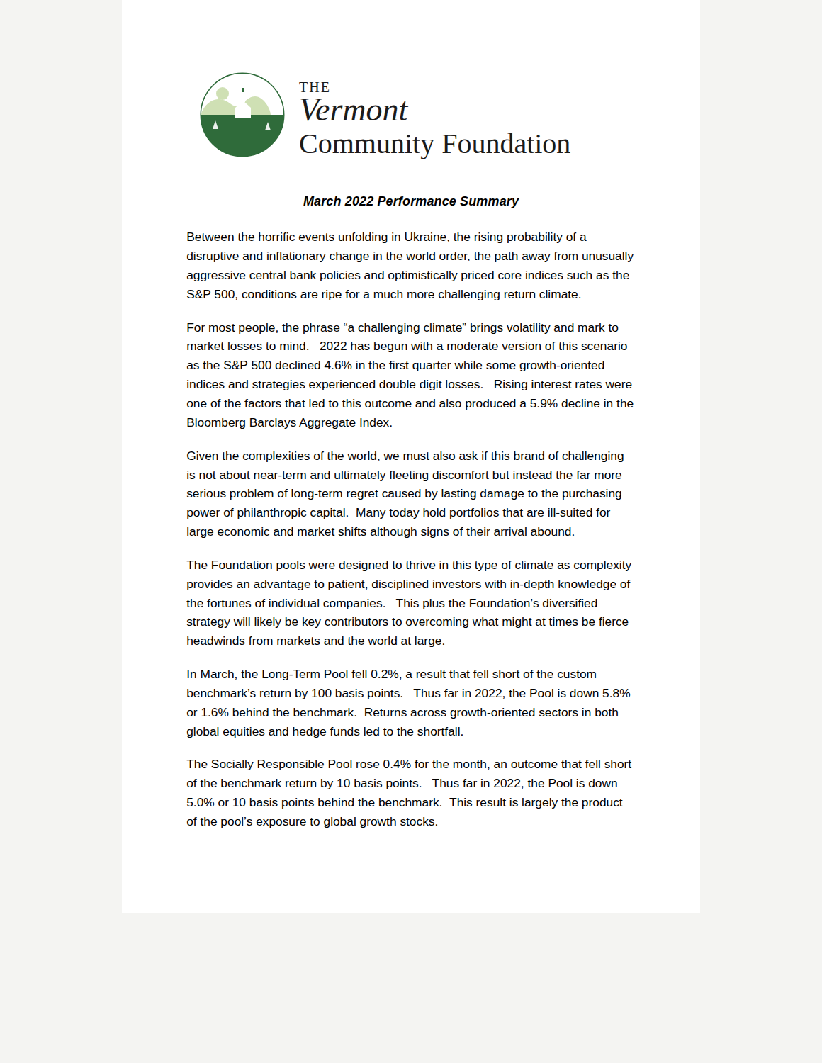THE Vermont Community Foundation
March 2022 Performance Summary
Between the horrific events unfolding in Ukraine, the rising probability of a disruptive and inflationary change in the world order, the path away from unusually aggressive central bank policies and optimistically priced core indices such as the S&P 500, conditions are ripe for a much more challenging return climate.
For most people, the phrase “a challenging climate” brings volatility and mark to market losses to mind. 2022 has begun with a moderate version of this scenario as the S&P 500 declined 4.6% in the first quarter while some growth-oriented indices and strategies experienced double digit losses. Rising interest rates were one of the factors that led to this outcome and also produced a 5.9% decline in the Bloomberg Barclays Aggregate Index.
Given the complexities of the world, we must also ask if this brand of challenging is not about near-term and ultimately fleeting discomfort but instead the far more serious problem of long-term regret caused by lasting damage to the purchasing power of philanthropic capital. Many today hold portfolios that are ill-suited for large economic and market shifts although signs of their arrival abound.
The Foundation pools were designed to thrive in this type of climate as complexity provides an advantage to patient, disciplined investors with in-depth knowledge of the fortunes of individual companies. This plus the Foundation’s diversified strategy will likely be key contributors to overcoming what might at times be fierce headwinds from markets and the world at large.
In March, the Long-Term Pool fell 0.2%, a result that fell short of the custom benchmark’s return by 100 basis points. Thus far in 2022, the Pool is down 5.8% or 1.6% behind the benchmark. Returns across growth-oriented sectors in both global equities and hedge funds led to the shortfall.
The Socially Responsible Pool rose 0.4% for the month, an outcome that fell short of the benchmark return by 10 basis points. Thus far in 2022, the Pool is down 5.0% or 10 basis points behind the benchmark. This result is largely the product of the pool’s exposure to global growth stocks.